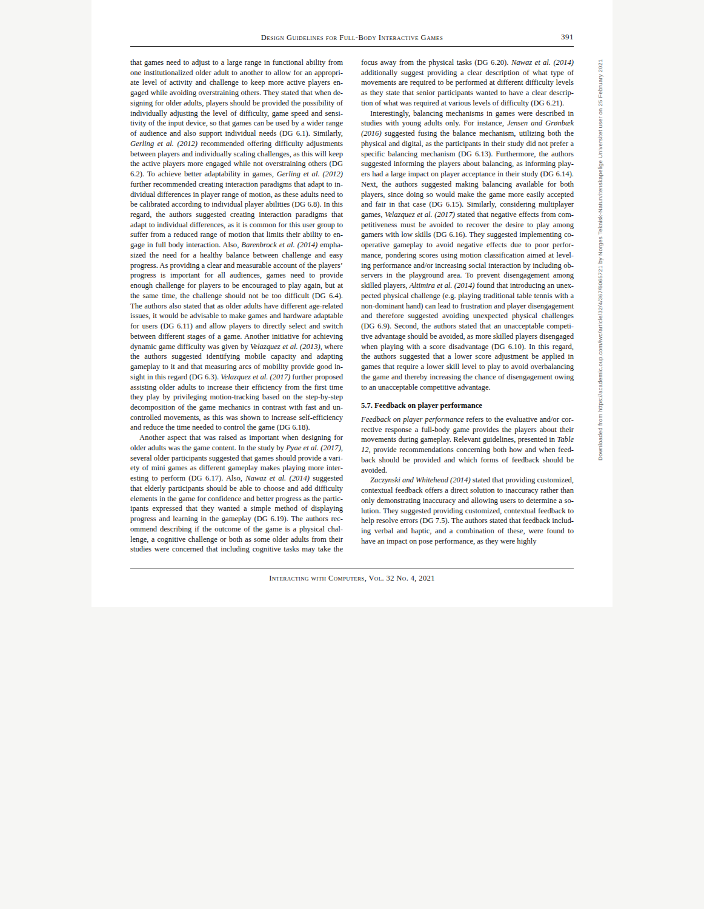Design Guidelines for Full-Body Interactive Games
391
Downloaded from https://academic.oup.com/iwc/article/32/4/367/6065721 by Norges Teknisk-Naturvitenskapelige Universitet user on 25 February 2021
that games need to adjust to a large range in functional ability from one institutionalized older adult to another to allow for an appropriate level of activity and challenge to keep more active players engaged while avoiding overstraining others. They stated that when designing for older adults, players should be provided the possibility of individually adjusting the level of difficulty, game speed and sensitivity of the input device, so that games can be used by a wider range of audience and also support individual needs (DG 6.1). Similarly, Gerling et al. (2012) recommended offering difficulty adjustments between players and individually scaling challenges, as this will keep the active players more engaged while not overstraining others (DG 6.2). To achieve better adaptability in games, Gerling et al. (2012) further recommended creating interaction paradigms that adapt to individual differences in player range of motion, as these adults need to be calibrated according to individual player abilities (DG 6.8). In this regard, the authors suggested creating interaction paradigms that adapt to individual differences, as it is common for this user group to suffer from a reduced range of motion that limits their ability to engage in full body interaction. Also, Barenbrock et al. (2014) emphasized the need for a healthy balance between challenge and easy progress. As providing a clear and measurable account of the players’ progress is important for all audiences, games need to provide enough challenge for players to be encouraged to play again, but at the same time, the challenge should not be too difficult (DG 6.4). The authors also stated that as older adults have different age-related issues, it would be advisable to make games and hardware adaptable for users (DG 6.11) and allow players to directly select and switch between different stages of a game. Another initiative for achieving dynamic game difficulty was given by Velazquez et al. (2013), where the authors suggested identifying mobile capacity and adapting gameplay to it and that measuring arcs of mobility provide good insight in this regard (DG 6.3). Velazquez et al. (2017) further proposed assisting older adults to increase their efficiency from the first time they play by privileging motion-tracking based on the step-by-step decomposition of the game mechanics in contrast with fast and uncontrolled movements, as this was shown to increase self-efficiency and reduce the time needed to control the game (DG 6.18).
Another aspect that was raised as important when designing for older adults was the game content. In the study by Pyae et al. (2017), several older participants suggested that games should provide a variety of mini games as different gameplay makes playing more interesting to perform (DG 6.17). Also, Nawaz et al. (2014) suggested that elderly participants should be able to choose and add difficulty elements in the game for confidence and better progress as the participants expressed that they wanted a simple method of displaying progress and learning in the gameplay (DG 6.19). The authors recommend describing if the outcome of the game is a physical challenge, a cognitive challenge or both as some older adults from their studies were concerned that including cognitive tasks may take the focus away from the physical tasks (DG 6.20). Nawaz et al. (2014) additionally suggest providing a clear description of what type of movements are required to be performed at different difficulty levels as they state that senior participants wanted to have a clear description of what was required at various levels of difficulty (DG 6.21).
Interestingly, balancing mechanisms in games were described in studies with young adults only. For instance, Jensen and Grønbæk (2016) suggested fusing the balance mechanism, utilizing both the physical and digital, as the participants in their study did not prefer a specific balancing mechanism (DG 6.13). Furthermore, the authors suggested informing the players about balancing, as informing players had a large impact on player acceptance in their study (DG 6.14). Next, the authors suggested making balancing available for both players, since doing so would make the game more easily accepted and fair in that case (DG 6.15). Similarly, considering multiplayer games, Velazquez et al. (2017) stated that negative effects from competitiveness must be avoided to recover the desire to play among gamers with low skills (DG 6.16). They suggested implementing cooperative gameplay to avoid negative effects due to poor performance, pondering scores using motion classification aimed at leveling performance and/or increasing social interaction by including observers in the playground area. To prevent disengagement among skilled players, Altimira et al. (2014) found that introducing an unexpected physical challenge (e.g. playing traditional table tennis with a non-dominant hand) can lead to frustration and player disengagement and therefore suggested avoiding unexpected physical challenges (DG 6.9). Second, the authors stated that an unacceptable competitive advantage should be avoided, as more skilled players disengaged when playing with a score disadvantage (DG 6.10). In this regard, the authors suggested that a lower score adjustment be applied in games that require a lower skill level to play to avoid overbalancing the game and thereby increasing the chance of disengagement owing to an unacceptable competitive advantage.
5.7. Feedback on player performance
Feedback on player performance refers to the evaluative and/or corrective response a full-body game provides the players about their movements during gameplay. Relevant guidelines, presented in Table 12, provide recommendations concerning both how and when feedback should be provided and which forms of feedback should be avoided.
Zaczynski and Whitehead (2014) stated that providing customized, contextual feedback offers a direct solution to inaccuracy rather than only demonstrating inaccuracy and allowing users to determine a solution. They suggested providing customized, contextual feedback to help resolve errors (DG 7.5). The authors stated that feedback including verbal and haptic, and a combination of these, were found to have an impact on pose performance, as they were highly
Interacting with Computers, Vol. 32 No. 4, 2021